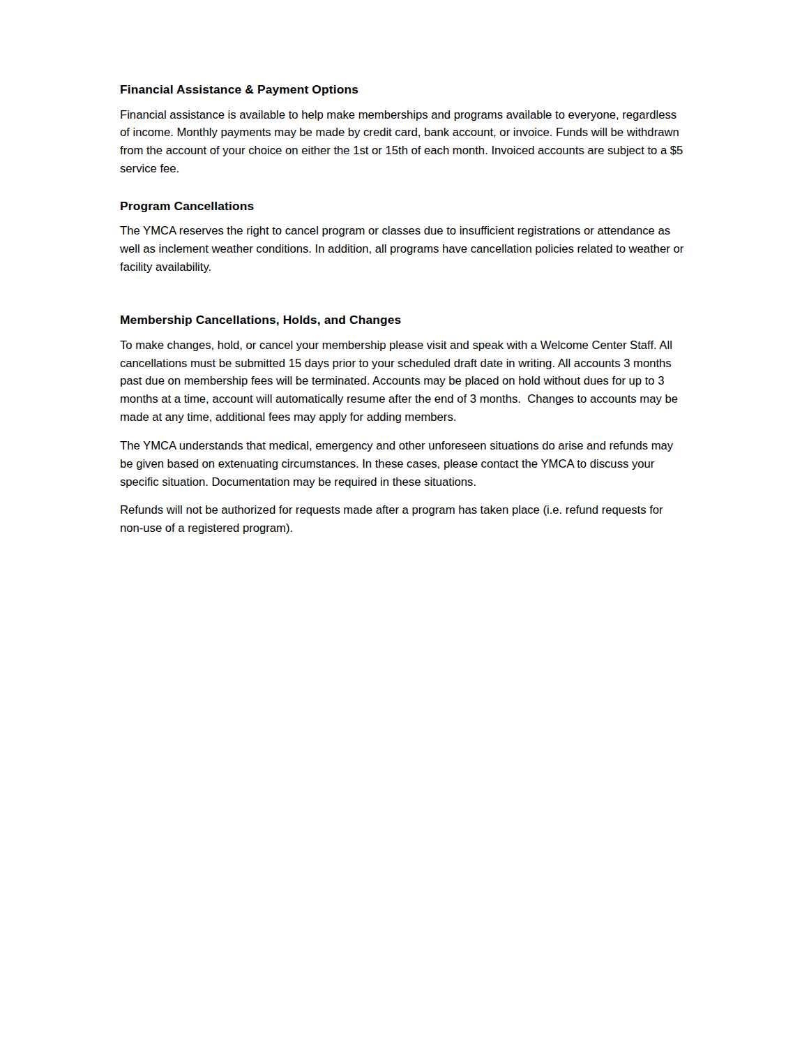Financial Assistance & Payment Options
Financial assistance is available to help make memberships and programs available to everyone, regardless of income. Monthly payments may be made by credit card, bank account, or invoice. Funds will be withdrawn from the account of your choice on either the 1st or 15th of each month. Invoiced accounts are subject to a $5 service fee.
Program Cancellations
The YMCA reserves the right to cancel program or classes due to insufficient registrations or attendance as well as inclement weather conditions. In addition, all programs have cancellation policies related to weather or facility availability.
Membership Cancellations, Holds, and Changes
To make changes, hold, or cancel your membership please visit and speak with a Welcome Center Staff. All cancellations must be submitted 15 days prior to your scheduled draft date in writing. All accounts 3 months past due on membership fees will be terminated. Accounts may be placed on hold without dues for up to 3 months at a time, account will automatically resume after the end of 3 months. Changes to accounts may be made at any time, additional fees may apply for adding members.
The YMCA understands that medical, emergency and other unforeseen situations do arise and refunds may be given based on extenuating circumstances. In these cases, please contact the YMCA to discuss your specific situation. Documentation may be required in these situations.
Refunds will not be authorized for requests made after a program has taken place (i.e. refund requests for non-use of a registered program).